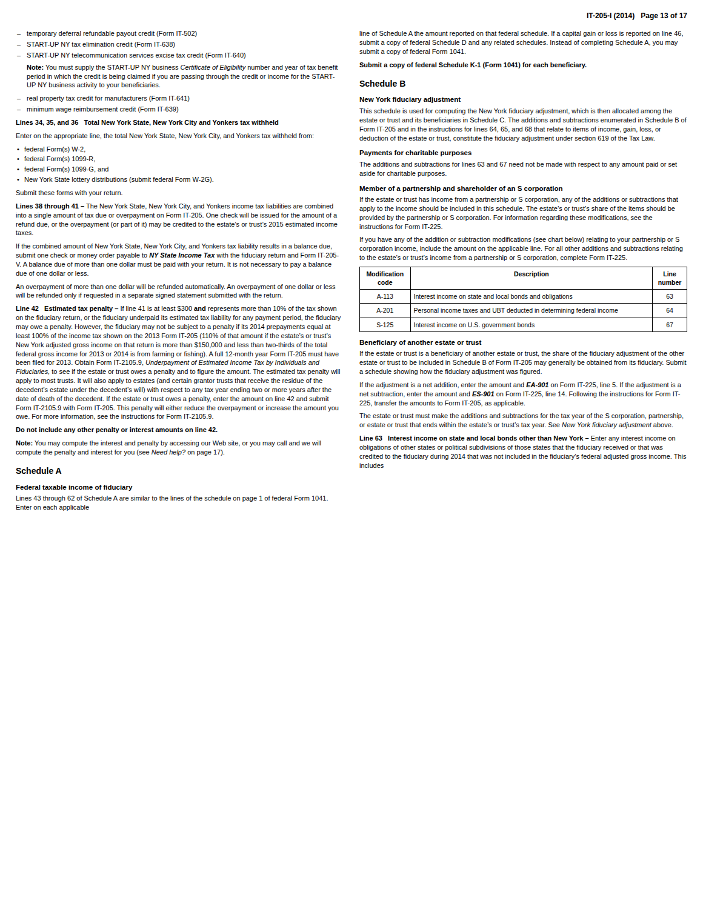IT-205-I (2014) Page 13 of 17
temporary deferral refundable payout credit (Form IT-502)
START-UP NY tax elimination credit (Form IT-638)
START-UP NY telecommunication services excise tax credit (Form IT-640)
Note: You must supply the START-UP NY business Certificate of Eligibility number and year of tax benefit period in which the credit is being claimed if you are passing through the credit or income for the START-UP NY business activity to your beneficiaries.
real property tax credit for manufacturers (Form IT-641)
minimum wage reimbursement credit (Form IT-639)
Lines 34, 35, and 36 Total New York State, New York City and Yonkers tax withheld
Enter on the appropriate line, the total New York State, New York City, and Yonkers tax withheld from:
federal Form(s) W-2,
federal Form(s) 1099-R,
federal Form(s) 1099-G, and
New York State lottery distributions (submit federal Form W-2G).
Submit these forms with your return.
Lines 38 through 41 – The New York State, New York City, and Yonkers income tax liabilities are combined into a single amount of tax due or overpayment on Form IT-205. One check will be issued for the amount of a refund due, or the overpayment (or part of it) may be credited to the estate’s or trust’s 2015 estimated income taxes.
If the combined amount of New York State, New York City, and Yonkers tax liability results in a balance due, submit one check or money order payable to NY State Income Tax with the fiduciary return and Form IT-205-V. A balance due of more than one dollar must be paid with your return. It is not necessary to pay a balance due of one dollar or less.
An overpayment of more than one dollar will be refunded automatically. An overpayment of one dollar or less will be refunded only if requested in a separate signed statement submitted with the return.
Line 42 Estimated tax penalty – If line 41 is at least $300 and represents more than 10% of the tax shown on the fiduciary return, or the fiduciary underpaid its estimated tax liability for any payment period, the fiduciary may owe a penalty. However, the fiduciary may not be subject to a penalty if its 2014 prepayments equal at least 100% of the income tax shown on the 2013 Form IT-205 (110% of that amount if the estate’s or trust’s New York adjusted gross income on that return is more than $150,000 and less than two-thirds of the total federal gross income for 2013 or 2014 is from farming or fishing). A full 12-month year Form IT-205 must have been filed for 2013. Obtain Form IT-2105.9, Underpayment of Estimated Income Tax by Individuals and Fiduciaries, to see if the estate or trust owes a penalty and to figure the amount. The estimated tax penalty will apply to most trusts. It will also apply to estates (and certain grantor trusts that receive the residue of the decedent’s estate under the decedent’s will) with respect to any tax year ending two or more years after the date of death of the decedent. If the estate or trust owes a penalty, enter the amount on line 42 and submit Form IT-2105.9 with Form IT-205. This penalty will either reduce the overpayment or increase the amount you owe. For more information, see the instructions for Form IT-2105.9.
Do not include any other penalty or interest amounts on line 42.
Note: You may compute the interest and penalty by accessing our Web site, or you may call and we will compute the penalty and interest for you (see Need help? on page 17).
Schedule A
Federal taxable income of fiduciary
Lines 43 through 62 of Schedule A are similar to the lines of the schedule on page 1 of federal Form 1041. Enter on each applicable
line of Schedule A the amount reported on that federal schedule. If a capital gain or loss is reported on line 46, submit a copy of federal Schedule D and any related schedules. Instead of completing Schedule A, you may submit a copy of federal Form 1041.
Submit a copy of federal Schedule K-1 (Form 1041) for each beneficiary.
Schedule B
New York fiduciary adjustment
This schedule is used for computing the New York fiduciary adjustment, which is then allocated among the estate or trust and its beneficiaries in Schedule C. The additions and subtractions enumerated in Schedule B of Form IT-205 and in the instructions for lines 64, 65, and 68 that relate to items of income, gain, loss, or deduction of the estate or trust, constitute the fiduciary adjustment under section 619 of the Tax Law.
Payments for charitable purposes
The additions and subtractions for lines 63 and 67 need not be made with respect to any amount paid or set aside for charitable purposes.
Member of a partnership and shareholder of an S corporation
If the estate or trust has income from a partnership or S corporation, any of the additions or subtractions that apply to the income should be included in this schedule. The estate’s or trust’s share of the items should be provided by the partnership or S corporation. For information regarding these modifications, see the instructions for Form IT-225.
If you have any of the addition or subtraction modifications (see chart below) relating to your partnership or S corporation income, include the amount on the applicable line. For all other additions and subtractions relating to the estate’s or trust’s income from a partnership or S corporation, complete Form IT-225.
| Modification code | Description | Line number |
| --- | --- | --- |
| A-113 | Interest income on state and local bonds and obligations | 63 |
| A-201 | Personal income taxes and UBT deducted in determining federal income | 64 |
| S-125 | Interest income on U.S. government bonds | 67 |
Beneficiary of another estate or trust
If the estate or trust is a beneficiary of another estate or trust, the share of the fiduciary adjustment of the other estate or trust to be included in Schedule B of Form IT-205 may generally be obtained from its fiduciary. Submit a schedule showing how the fiduciary adjustment was figured.
If the adjustment is a net addition, enter the amount and EA-901 on Form IT-225, line 5. If the adjustment is a net subtraction, enter the amount and ES-901 on Form IT-225, line 14. Following the instructions for Form IT-225, transfer the amounts to Form IT-205, as applicable.
The estate or trust must make the additions and subtractions for the tax year of the S corporation, partnership, or estate or trust that ends within the estate’s or trust’s tax year. See New York fiduciary adjustment above.
Line 63 Interest income on state and local bonds other than New York – Enter any interest income on obligations of other states or political subdivisions of those states that the fiduciary received or that was credited to the fiduciary during 2014 that was not included in the fiduciary’s federal adjusted gross income. This includes